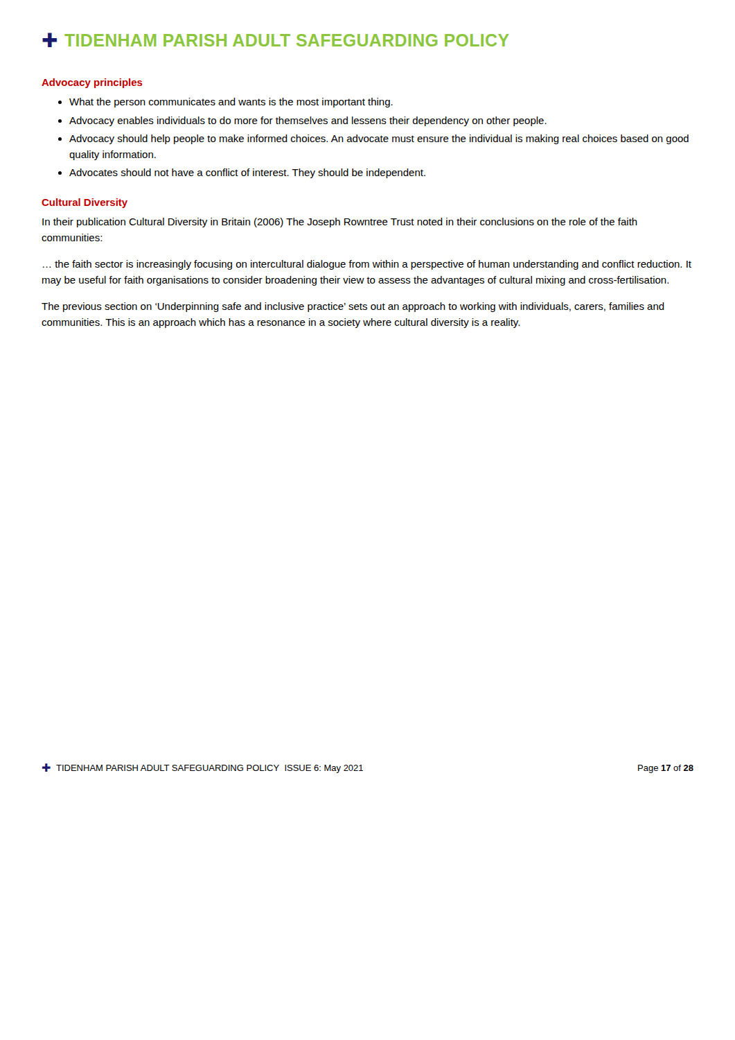✚ TIDENHAM PARISH ADULT SAFEGUARDING POLICY
Advocacy principles
What the person communicates and wants is the most important thing.
Advocacy enables individuals to do more for themselves and lessens their dependency on other people.
Advocacy should help people to make informed choices. An advocate must ensure the individual is making real choices based on good quality information.
Advocates should not have a conflict of interest. They should be independent.
Cultural Diversity
In their publication Cultural Diversity in Britain (2006) The Joseph Rowntree Trust noted in their conclusions on the role of the faith communities:
… the faith sector is increasingly focusing on intercultural dialogue from within a perspective of human understanding and conflict reduction. It may be useful for faith organisations to consider broadening their view to assess the advantages of cultural mixing and cross-fertilisation.
The previous section on ‘Underpinning safe and inclusive practice’ sets out an approach to working with individuals, carers, families and communities. This is an approach which has a resonance in a society where cultural diversity is a reality.
✚ TIDENHAM PARISH ADULT SAFEGUARDING POLICY ISSUE 6: May 2021
Page 17 of 28